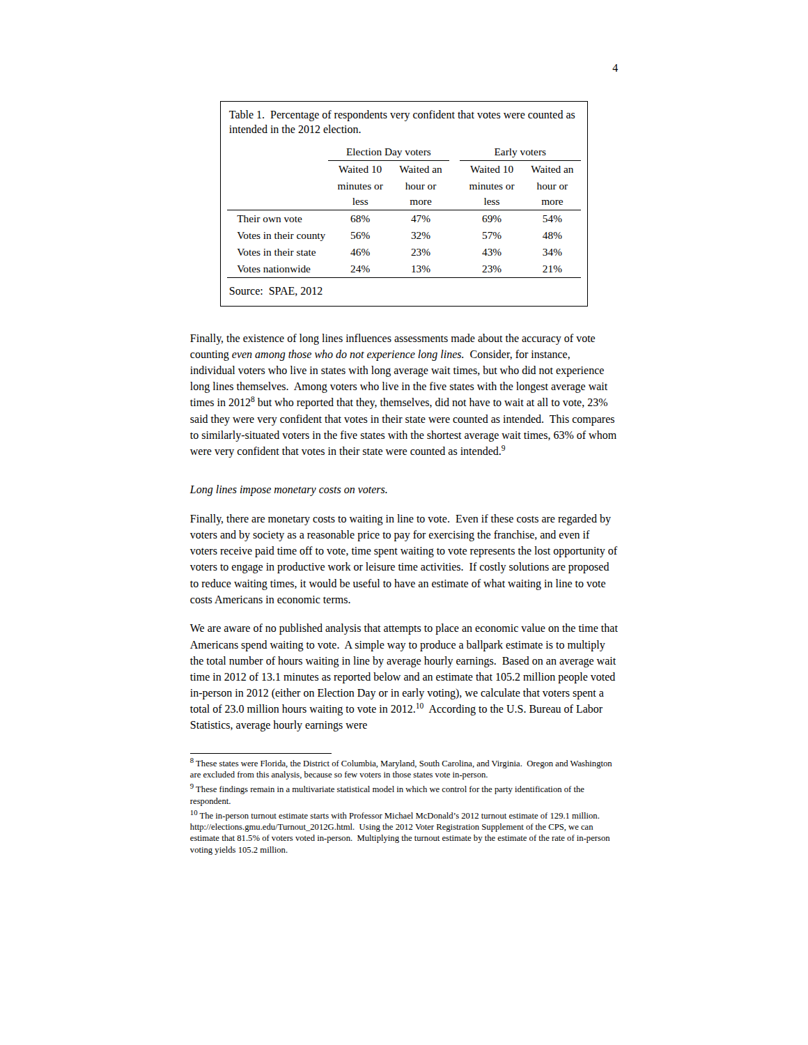4
Table 1. Percentage of respondents very confident that votes were counted as intended in the 2012 election.
| | Election Day voters | | Early voters |
| | Waited 10 | Waited an | | Waited 10 | Waited an |
| | minutes or less | hour or more | | minutes or less | hour or more |
| Their own vote | 68% | 47% | | 69% | 54% |
| Votes in their county | 56% | 32% | | 57% | 48% |
| Votes in their state | 46% | 23% | | 43% | 34% |
| Votes nationwide | 24% | 13% | | 23% | 21% |
Source: SPAE, 2012
Finally, the existence of long lines influences assessments made about the accuracy of vote counting even among those who do not experience long lines. Consider, for instance, individual voters who live in states with long average wait times, but who did not experience long lines themselves. Among voters who live in the five states with the longest average wait times in 20128 but who reported that they, themselves, did not have to wait at all to vote, 23% said they were very confident that votes in their state were counted as intended. This compares to similarly-situated voters in the five states with the shortest average wait times, 63% of whom were very confident that votes in their state were counted as intended.9
Long lines impose monetary costs on voters.
Finally, there are monetary costs to waiting in line to vote. Even if these costs are regarded by voters and by society as a reasonable price to pay for exercising the franchise, and even if voters receive paid time off to vote, time spent waiting to vote represents the lost opportunity of voters to engage in productive work or leisure time activities. If costly solutions are proposed to reduce waiting times, it would be useful to have an estimate of what waiting in line to vote costs Americans in economic terms.
We are aware of no published analysis that attempts to place an economic value on the time that Americans spend waiting to vote. A simple way to produce a ballpark estimate is to multiply the total number of hours waiting in line by average hourly earnings. Based on an average wait time in 2012 of 13.1 minutes as reported below and an estimate that 105.2 million people voted in-person in 2012 (either on Election Day or in early voting), we calculate that voters spent a total of 23.0 million hours waiting to vote in 2012.10 According to the U.S. Bureau of Labor Statistics, average hourly earnings were
8 These states were Florida, the District of Columbia, Maryland, South Carolina, and Virginia. Oregon and Washington are excluded from this analysis, because so few voters in those states vote in-person.
9 These findings remain in a multivariate statistical model in which we control for the party identification of the respondent.
10 The in-person turnout estimate starts with Professor Michael McDonald’s 2012 turnout estimate of 129.1 million. http://elections.gmu.edu/Turnout_2012G.html. Using the 2012 Voter Registration Supplement of the CPS, we can estimate that 81.5% of voters voted in-person. Multiplying the turnout estimate by the estimate of the rate of in-person voting yields 105.2 million.